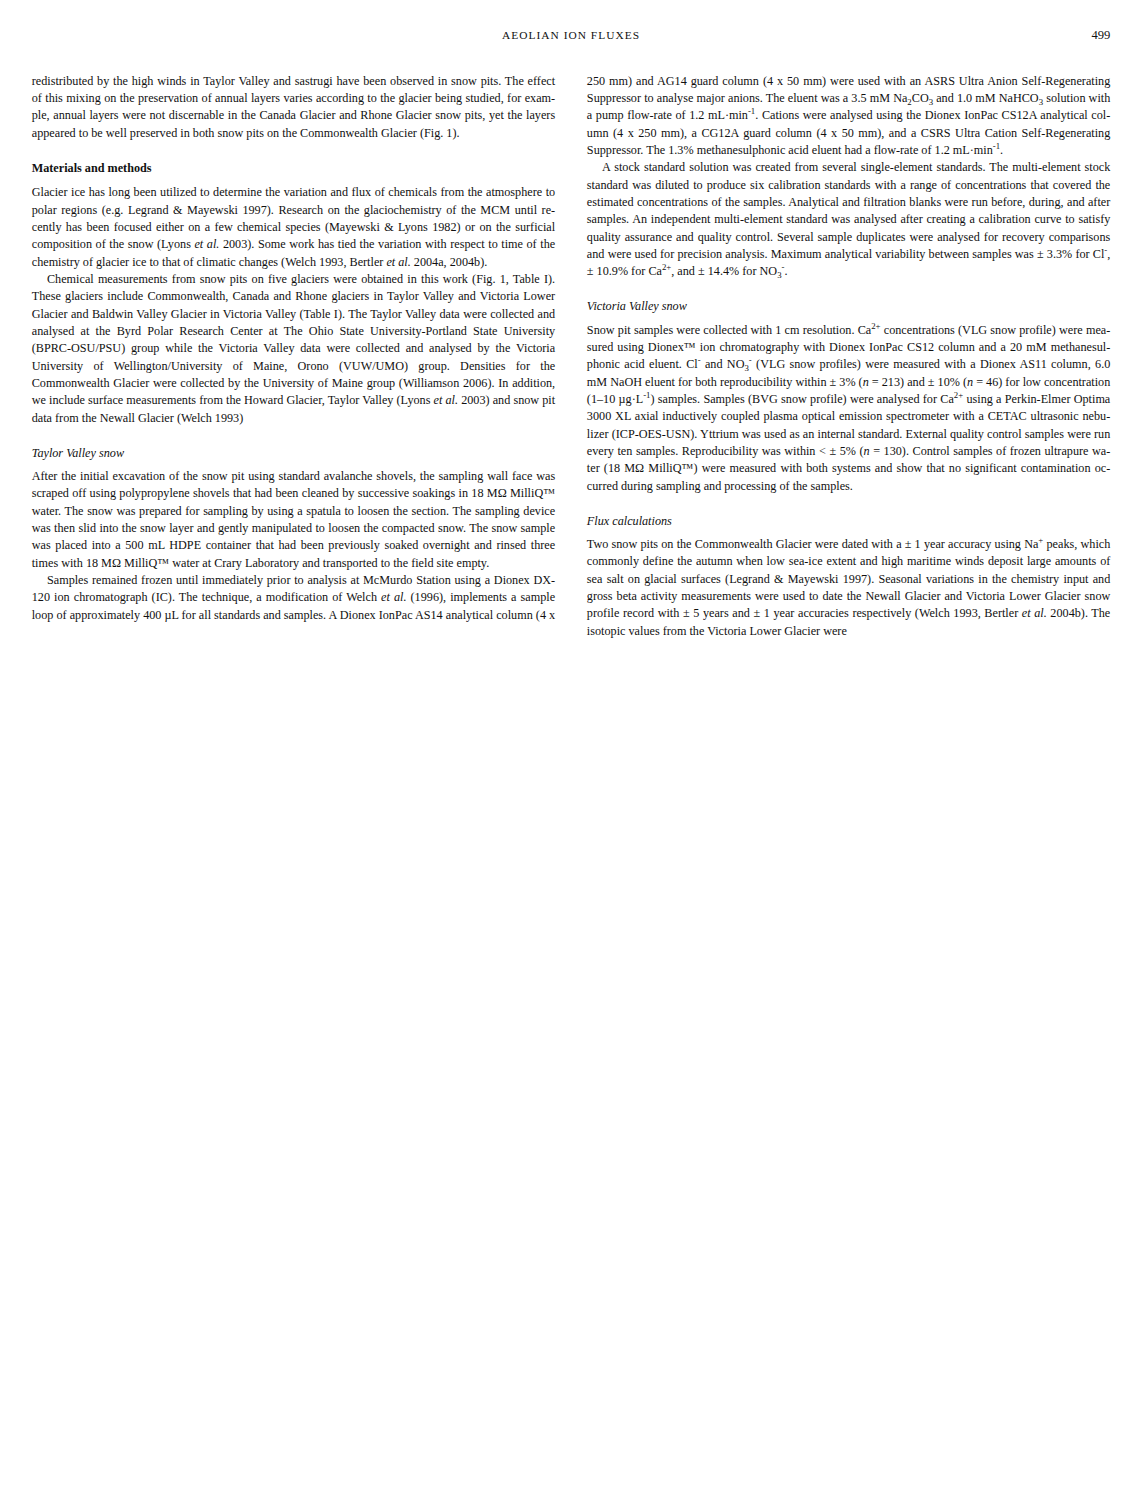Aeolian ion fluxes 499
redistributed by the high winds in Taylor Valley and sastrugi have been observed in snow pits. The effect of this mixing on the preservation of annual layers varies according to the glacier being studied, for example, annual layers were not discernable in the Canada Glacier and Rhone Glacier snow pits, yet the layers appeared to be well preserved in both snow pits on the Commonwealth Glacier (Fig. 1).
Materials and methods
Glacier ice has long been utilized to determine the variation and flux of chemicals from the atmosphere to polar regions (e.g. Legrand & Mayewski 1997). Research on the glaciochemistry of the MCM until recently has been focused either on a few chemical species (Mayewski & Lyons 1982) or on the surficial composition of the snow (Lyons et al. 2003). Some work has tied the variation with respect to time of the chemistry of glacier ice to that of climatic changes (Welch 1993, Bertler et al. 2004a, 2004b).
Chemical measurements from snow pits on five glaciers were obtained in this work (Fig. 1, Table I). These glaciers include Commonwealth, Canada and Rhone glaciers in Taylor Valley and Victoria Lower Glacier and Baldwin Valley Glacier in Victoria Valley (Table I). The Taylor Valley data were collected and analysed at the Byrd Polar Research Center at The Ohio State University-Portland State University (BPRC-OSU/PSU) group while the Victoria Valley data were collected and analysed by the Victoria University of Wellington/University of Maine, Orono (VUW/UMO) group. Densities for the Commonwealth Glacier were collected by the University of Maine group (Williamson 2006). In addition, we include surface measurements from the Howard Glacier, Taylor Valley (Lyons et al. 2003) and snow pit data from the Newall Glacier (Welch 1993)
Taylor Valley snow
After the initial excavation of the snow pit using standard avalanche shovels, the sampling wall face was scraped off using polypropylene shovels that had been cleaned by successive soakings in 18 MΩ MilliQ™ water. The snow was prepared for sampling by using a spatula to loosen the section. The sampling device was then slid into the snow layer and gently manipulated to loosen the compacted snow. The snow sample was placed into a 500 mL HDPE container that had been previously soaked overnight and rinsed three times with 18 MΩ MilliQ™ water at Crary Laboratory and transported to the field site empty.
Samples remained frozen until immediately prior to analysis at McMurdo Station using a Dionex DX-120 ion chromatograph (IC). The technique, a modification of Welch et al. (1996), implements a sample loop of approximately 400 µL for all standards and samples. A Dionex IonPac AS14 analytical column (4 x 250 mm) and AG14 guard column (4 x 50 mm) were used with an ASRS Ultra Anion Self-Regenerating Suppressor to analyse major anions. The eluent was a 3.5 mM Na2CO3 and 1.0 mM NaHCO3 solution with a pump flow-rate of 1.2 mL·min-1. Cations were analysed using the Dionex IonPac CS12A analytical column (4 x 250 mm), a CG12A guard column (4 x 50 mm), and a CSRS Ultra Cation Self-Regenerating Suppressor. The 1.3% methanesulphonic acid eluent had a flow-rate of 1.2 mL·min-1.
A stock standard solution was created from several single-element standards. The multi-element stock standard was diluted to produce six calibration standards with a range of concentrations that covered the estimated concentrations of the samples. Analytical and filtration blanks were run before, during, and after samples. An independent multi-element standard was analysed after creating a calibration curve to satisfy quality assurance and quality control. Several sample duplicates were analysed for recovery comparisons and were used for precision analysis. Maximum analytical variability between samples was ± 3.3% for Cl-, ± 10.9% for Ca2+, and ± 14.4% for NO3-.
Victoria Valley snow
Snow pit samples were collected with 1 cm resolution. Ca2+ concentrations (VLG snow profile) were measured using Dionex™ ion chromatography with Dionex IonPac CS12 column and a 20 mM methanesulphonic acid eluent. Cl- and NO3- (VLG snow profiles) were measured with a Dionex AS11 column, 6.0 mM NaOH eluent for both reproducibility within ± 3% (n = 213) and ± 10% (n = 46) for low concentration (1–10 µg·L-1) samples. Samples (BVG snow profile) were analysed for Ca2+ using a Perkin-Elmer Optima 3000 XL axial inductively coupled plasma optical emission spectrometer with a CETAC ultrasonic nebulizer (ICP-OES-USN). Yttrium was used as an internal standard. External quality control samples were run every ten samples. Reproducibility was within < ± 5% (n = 130). Control samples of frozen ultrapure water (18 MΩ MilliQ™) were measured with both systems and show that no significant contamination occurred during sampling and processing of the samples.
Flux calculations
Two snow pits on the Commonwealth Glacier were dated with a ± 1 year accuracy using Na+ peaks, which commonly define the autumn when low sea-ice extent and high maritime winds deposit large amounts of sea salt on glacial surfaces (Legrand & Mayewski 1997). Seasonal variations in the chemistry input and gross beta activity measurements were used to date the Newall Glacier and Victoria Lower Glacier snow profile record with ± 5 years and ± 1 year accuracies respectively (Welch 1993, Bertler et al. 2004b). The isotopic values from the Victoria Lower Glacier were